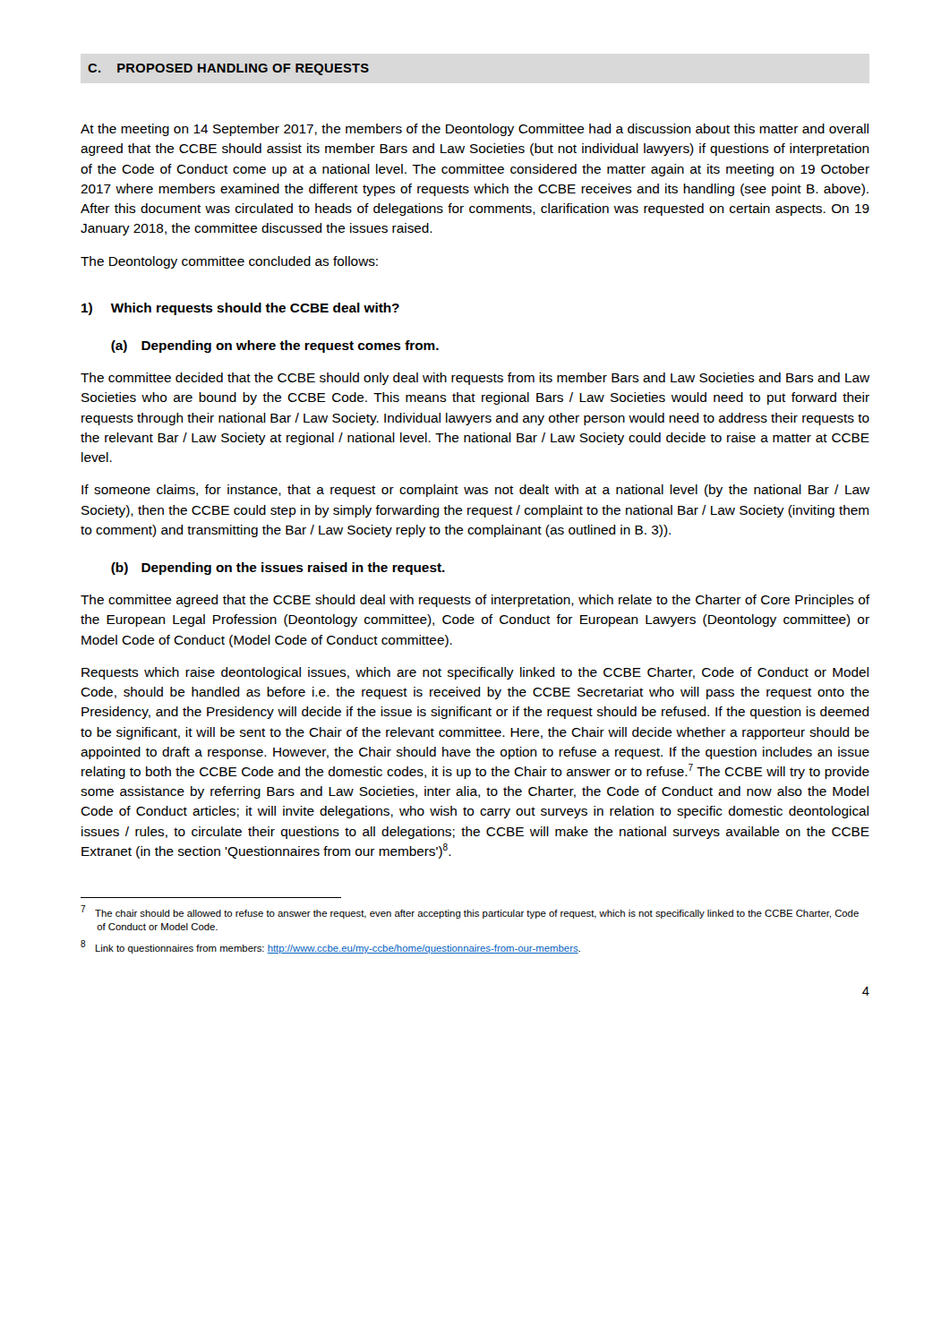C. PROPOSED HANDLING OF REQUESTS
At the meeting on 14 September 2017, the members of the Deontology Committee had a discussion about this matter and overall agreed that the CCBE should assist its member Bars and Law Societies (but not individual lawyers) if questions of interpretation of the Code of Conduct come up at a national level. The committee considered the matter again at its meeting on 19 October 2017 where members examined the different types of requests which the CCBE receives and its handling (see point B. above). After this document was circulated to heads of delegations for comments, clarification was requested on certain aspects. On 19 January 2018, the committee discussed the issues raised.
The Deontology committee concluded as follows:
1) Which requests should the CCBE deal with?
(a) Depending on where the request comes from.
The committee decided that the CCBE should only deal with requests from its member Bars and Law Societies and Bars and Law Societies who are bound by the CCBE Code. This means that regional Bars / Law Societies would need to put forward their requests through their national Bar / Law Society. Individual lawyers and any other person would need to address their requests to the relevant Bar / Law Society at regional / national level. The national Bar / Law Society could decide to raise a matter at CCBE level.
If someone claims, for instance, that a request or complaint was not dealt with at a national level (by the national Bar / Law Society), then the CCBE could step in by simply forwarding the request / complaint to the national Bar / Law Society (inviting them to comment) and transmitting the Bar / Law Society reply to the complainant (as outlined in B. 3)).
(b) Depending on the issues raised in the request.
The committee agreed that the CCBE should deal with requests of interpretation, which relate to the Charter of Core Principles of the European Legal Profession (Deontology committee), Code of Conduct for European Lawyers (Deontology committee) or Model Code of Conduct (Model Code of Conduct committee).
Requests which raise deontological issues, which are not specifically linked to the CCBE Charter, Code of Conduct or Model Code, should be handled as before i.e. the request is received by the CCBE Secretariat who will pass the request onto the Presidency, and the Presidency will decide if the issue is significant or if the request should be refused. If the question is deemed to be significant, it will be sent to the Chair of the relevant committee. Here, the Chair will decide whether a rapporteur should be appointed to draft a response. However, the Chair should have the option to refuse a request. If the question includes an issue relating to both the CCBE Code and the domestic codes, it is up to the Chair to answer or to refuse.7 The CCBE will try to provide some assistance by referring Bars and Law Societies, inter alia, to the Charter, the Code of Conduct and now also the Model Code of Conduct articles; it will invite delegations, who wish to carry out surveys in relation to specific domestic deontological issues / rules, to circulate their questions to all delegations; the CCBE will make the national surveys available on the CCBE Extranet (in the section 'Questionnaires from our members')8.
7 The chair should be allowed to refuse to answer the request, even after accepting this particular type of request, which is not specifically linked to the CCBE Charter, Code of Conduct or Model Code.
8 Link to questionnaires from members: http://www.ccbe.eu/my-ccbe/home/questionnaires-from-our-members.
4